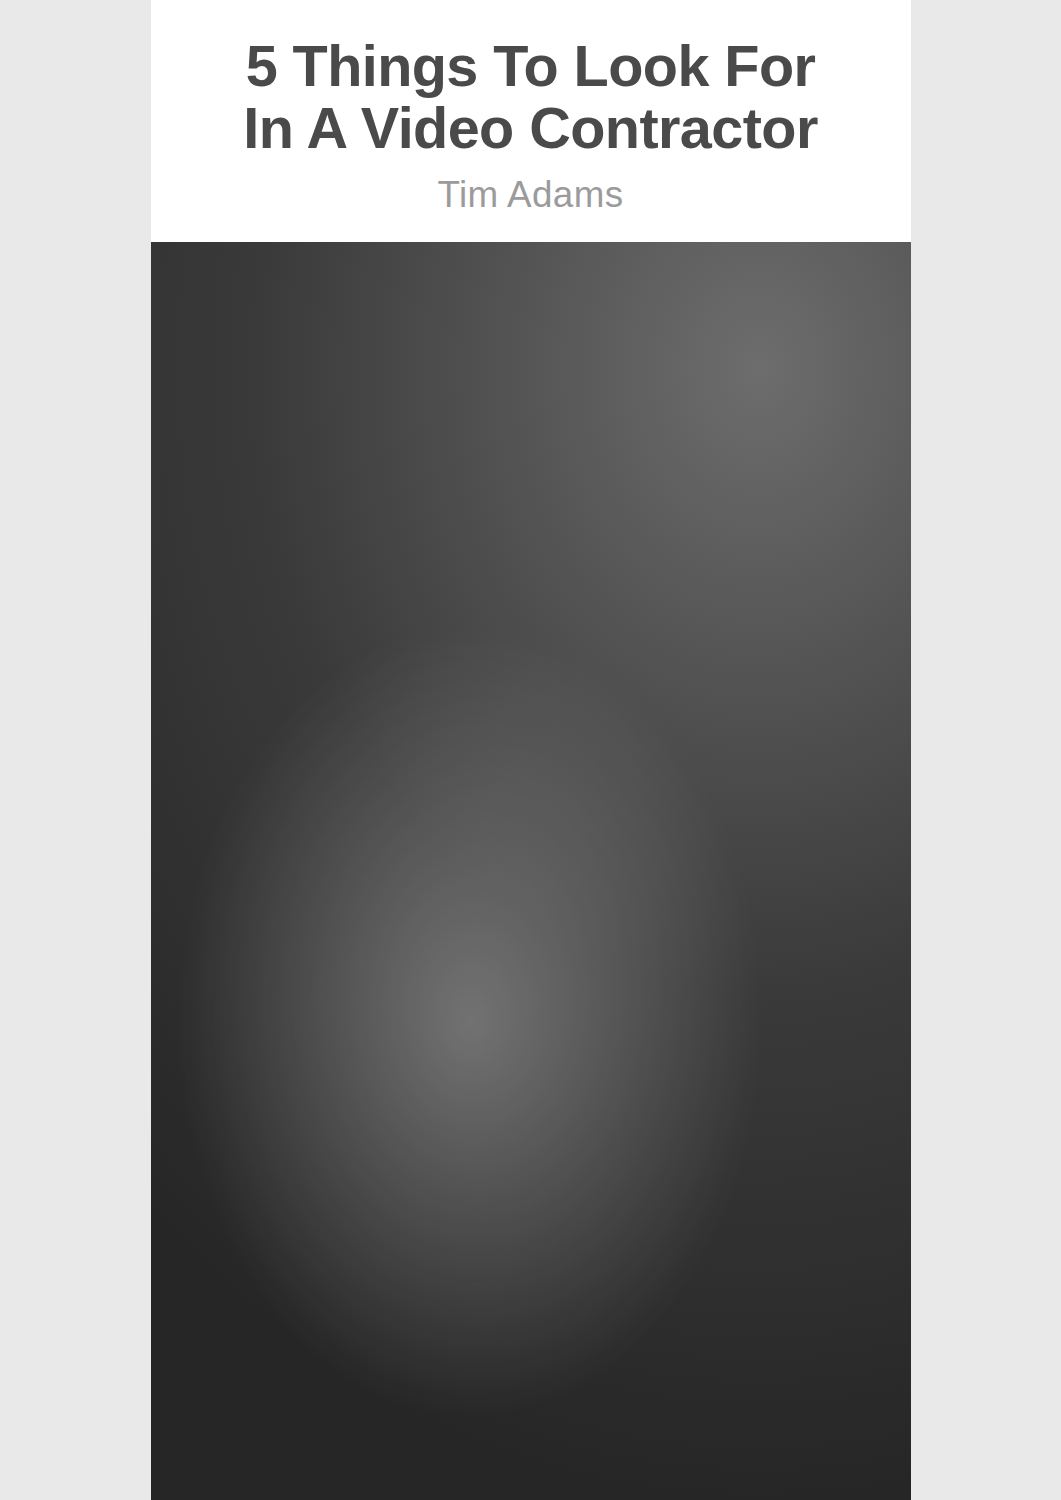5 Things To Look For In A Video Contractor
Tim Adams
Black and white portrait photograph of Tim Adams.